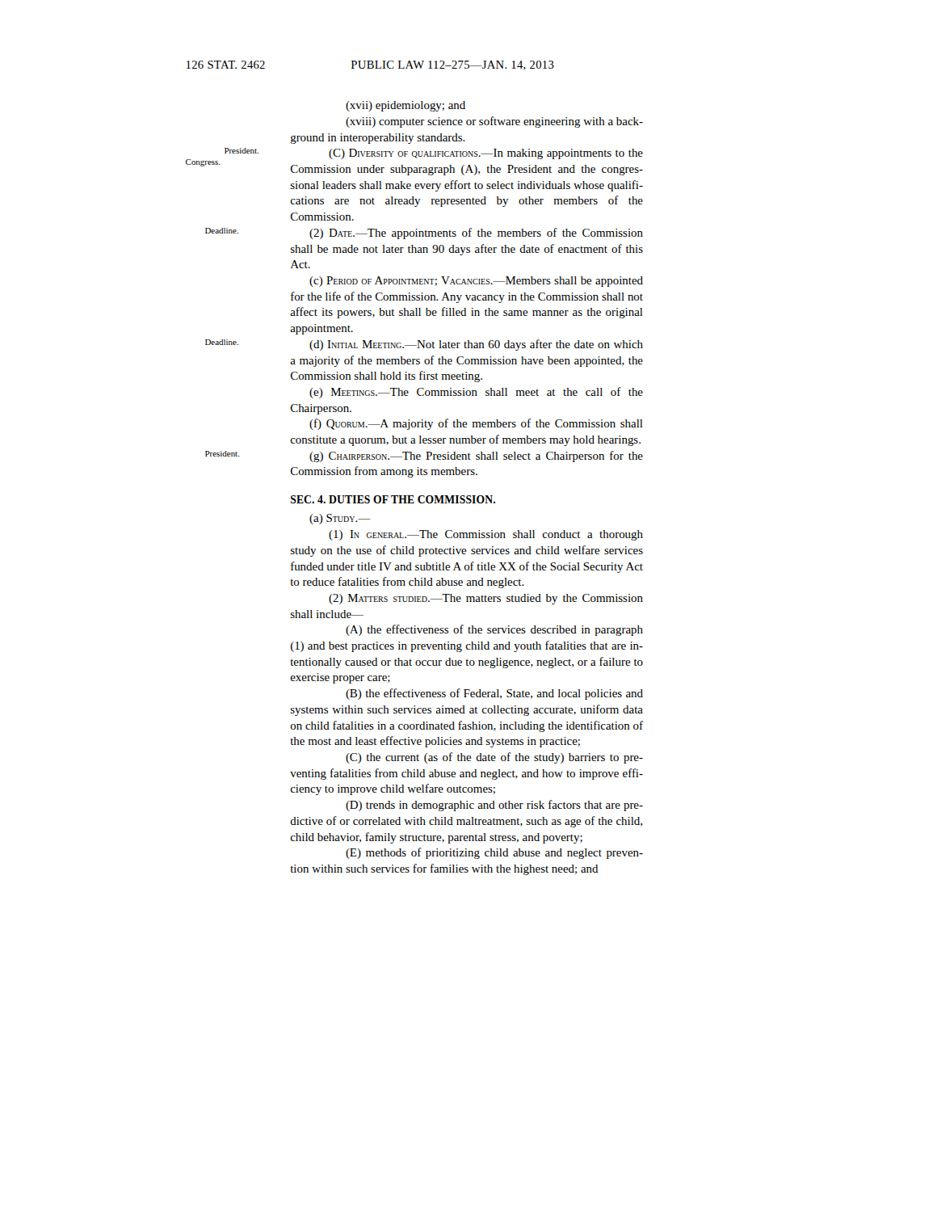126 STAT. 2462 PUBLIC LAW 112–275—JAN. 14, 2013
(xvii) epidemiology; and
(xviii) computer science or software engineering with a background in interoperability standards.
President.
Congress.(C) Diversity of qualifications.—In making appointments to the Commission under subparagraph (A), the President and the congressional leaders shall make every effort to select individuals whose qualifications are not already represented by other members of the Commission.
Deadline.(2) Date.—The appointments of the members of the Commission shall be made not later than 90 days after the date of enactment of this Act.
(c) Period of Appointment; Vacancies.—Members shall be appointed for the life of the Commission. Any vacancy in the Commission shall not affect its powers, but shall be filled in the same manner as the original appointment.
Deadline.(d) Initial Meeting.—Not later than 60 days after the date on which a majority of the members of the Commission have been appointed, the Commission shall hold its first meeting.
(e) Meetings.—The Commission shall meet at the call of the Chairperson.
(f) Quorum.—A majority of the members of the Commission shall constitute a quorum, but a lesser number of members may hold hearings.
President.(g) Chairperson.—The President shall select a Chairperson for the Commission from among its members.
SEC. 4. DUTIES OF THE COMMISSION.
(a) Study.—
(1) In general.—The Commission shall conduct a thorough study on the use of child protective services and child welfare services funded under title IV and subtitle A of title XX of the Social Security Act to reduce fatalities from child abuse and neglect.
(2) Matters studied.—The matters studied by the Commission shall include—
(A) the effectiveness of the services described in paragraph (1) and best practices in preventing child and youth fatalities that are intentionally caused or that occur due to negligence, neglect, or a failure to exercise proper care;
(B) the effectiveness of Federal, State, and local policies and systems within such services aimed at collecting accurate, uniform data on child fatalities in a coordinated fashion, including the identification of the most and least effective policies and systems in practice;
(C) the current (as of the date of the study) barriers to preventing fatalities from child abuse and neglect, and how to improve efficiency to improve child welfare outcomes;
(D) trends in demographic and other risk factors that are predictive of or correlated with child maltreatment, such as age of the child, child behavior, family structure, parental stress, and poverty;
(E) methods of prioritizing child abuse and neglect prevention within such services for families with the highest need; and